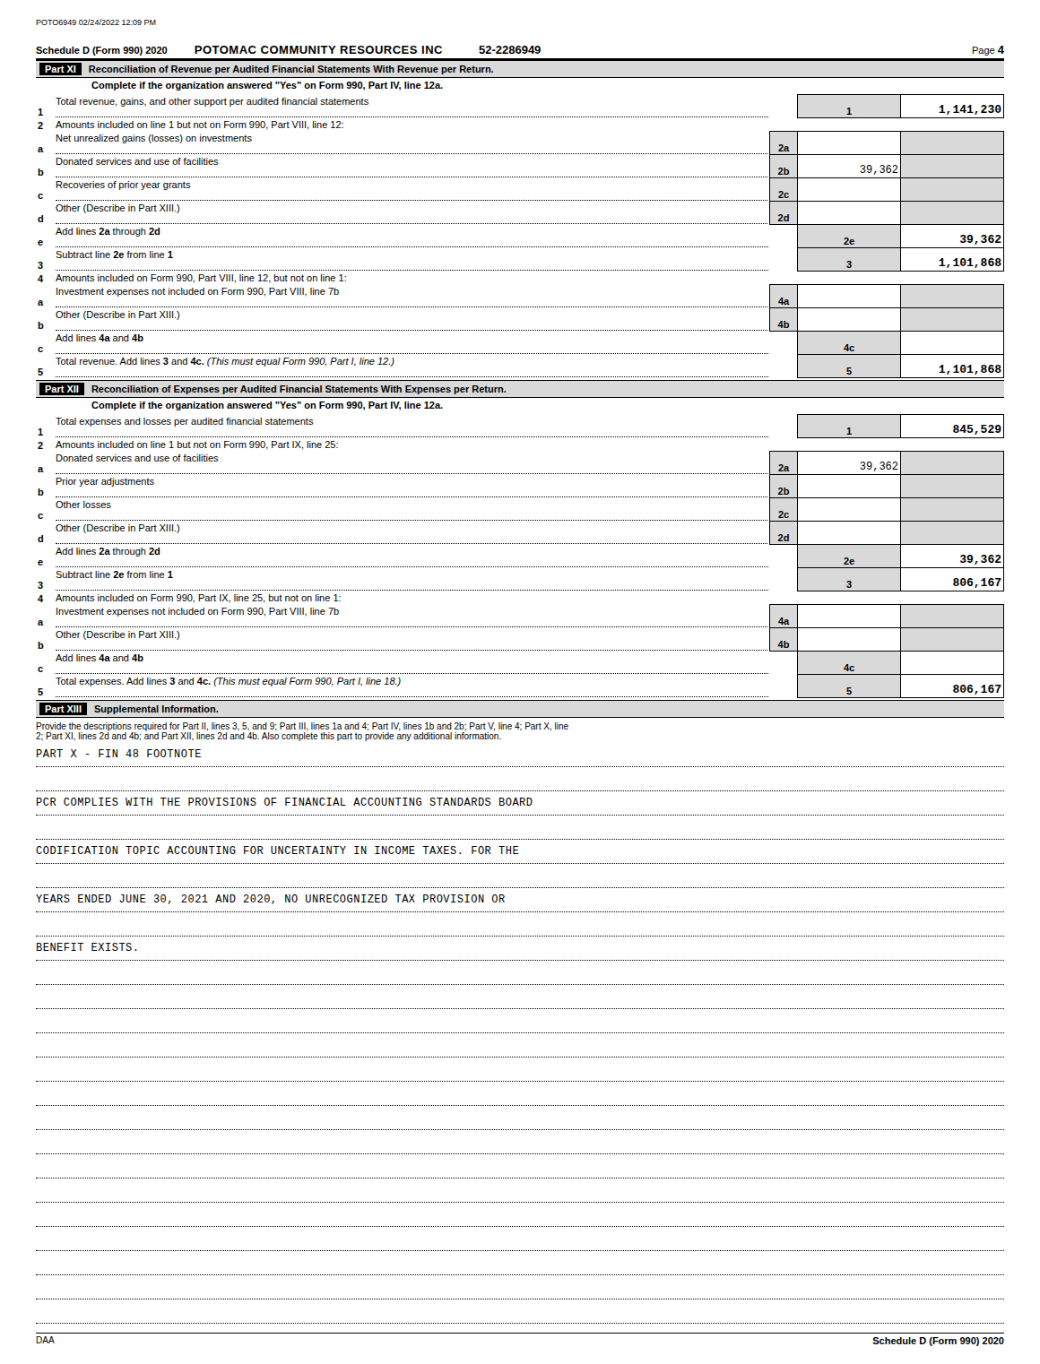POTO6949 02/24/2022 12:09 PM
Schedule D (Form 990) 2020 POTOMAC COMMUNITY RESOURCES INC 52-2286949 Page 4
Part XIReconciliation of Revenue per Audited Financial Statements With Revenue per Return.
Complete if the organization answered "Yes" on Form 990, Part IV, line 12a.
| 1 | Total revenue, gains, and other support per audited financial statements | | 1 | 1,141,230 |
| 2 | Amounts included on line 1 but not on Form 990, Part VIII, line 12: |
| a | Net unrealized gains (losses) on investments | 2a | | |
| b | Donated services and use of facilities | 2b | 39,362 | |
| c | Recoveries of prior year grants | 2c | | |
| d | Other (Describe in Part XIII.) | 2d | | |
| e | Add lines 2a through 2d | | 2e | 39,362 |
| 3 | Subtract line 2e from line 1 | | 3 | 1,101,868 |
| 4 | Amounts included on Form 990, Part VIII, line 12, but not on line 1: |
| a | Investment expenses not included on Form 990, Part VIII, line 7b | 4a | | |
| b | Other (Describe in Part XIII.) | 4b | | |
| c | Add lines 4a and 4b | | 4c | |
| 5 | Total revenue. Add lines 3 and 4c. (This must equal Form 990, Part I, line 12.) | | 5 | 1,101,868 |
Part XIIReconciliation of Expenses per Audited Financial Statements With Expenses per Return.
Complete if the organization answered "Yes" on Form 990, Part IV, line 12a.
| 1 | Total expenses and losses per audited financial statements | | 1 | 845,529 |
| 2 | Amounts included on line 1 but not on Form 990, Part IX, line 25: |
| a | Donated services and use of facilities | 2a | 39,362 | |
| b | Prior year adjustments | 2b | | |
| c | Other losses | 2c | | |
| d | Other (Describe in Part XIII.) | 2d | | |
| e | Add lines 2a through 2d | | 2e | 39,362 |
| 3 | Subtract line 2e from line 1 | | 3 | 806,167 |
| 4 | Amounts included on Form 990, Part IX, line 25, but not on line 1: |
| a | Investment expenses not included on Form 990, Part VIII, line 7b | 4a | | |
| b | Other (Describe in Part XIII.) | 4b | | |
| c | Add lines 4a and 4b | | 4c | |
| 5 | Total expenses. Add lines 3 and 4c. (This must equal Form 990, Part I, line 18.) | | 5 | 806,167 |
Part XIIISupplemental Information.
Provide the descriptions required for Part II, lines 3, 5, and 9; Part III, lines 1a and 4; Part IV, lines 1b and 2b; Part V, line 4; Part X, line
2; Part XI, lines 2d and 4b; and Part XII, lines 2d and 4b. Also complete this part to provide any additional information.
PART X - FIN 48 FOOTNOTE
PCR COMPLIES WITH THE PROVISIONS OF FINANCIAL ACCOUNTING STANDARDS BOARD
CODIFICATION TOPIC ACCOUNTING FOR UNCERTAINTY IN INCOME TAXES. FOR THE
YEARS ENDED JUNE 30, 2021 AND 2020, NO UNRECOGNIZED TAX PROVISION OR
BENEFIT EXISTS.
DAA Schedule D (Form 990) 2020